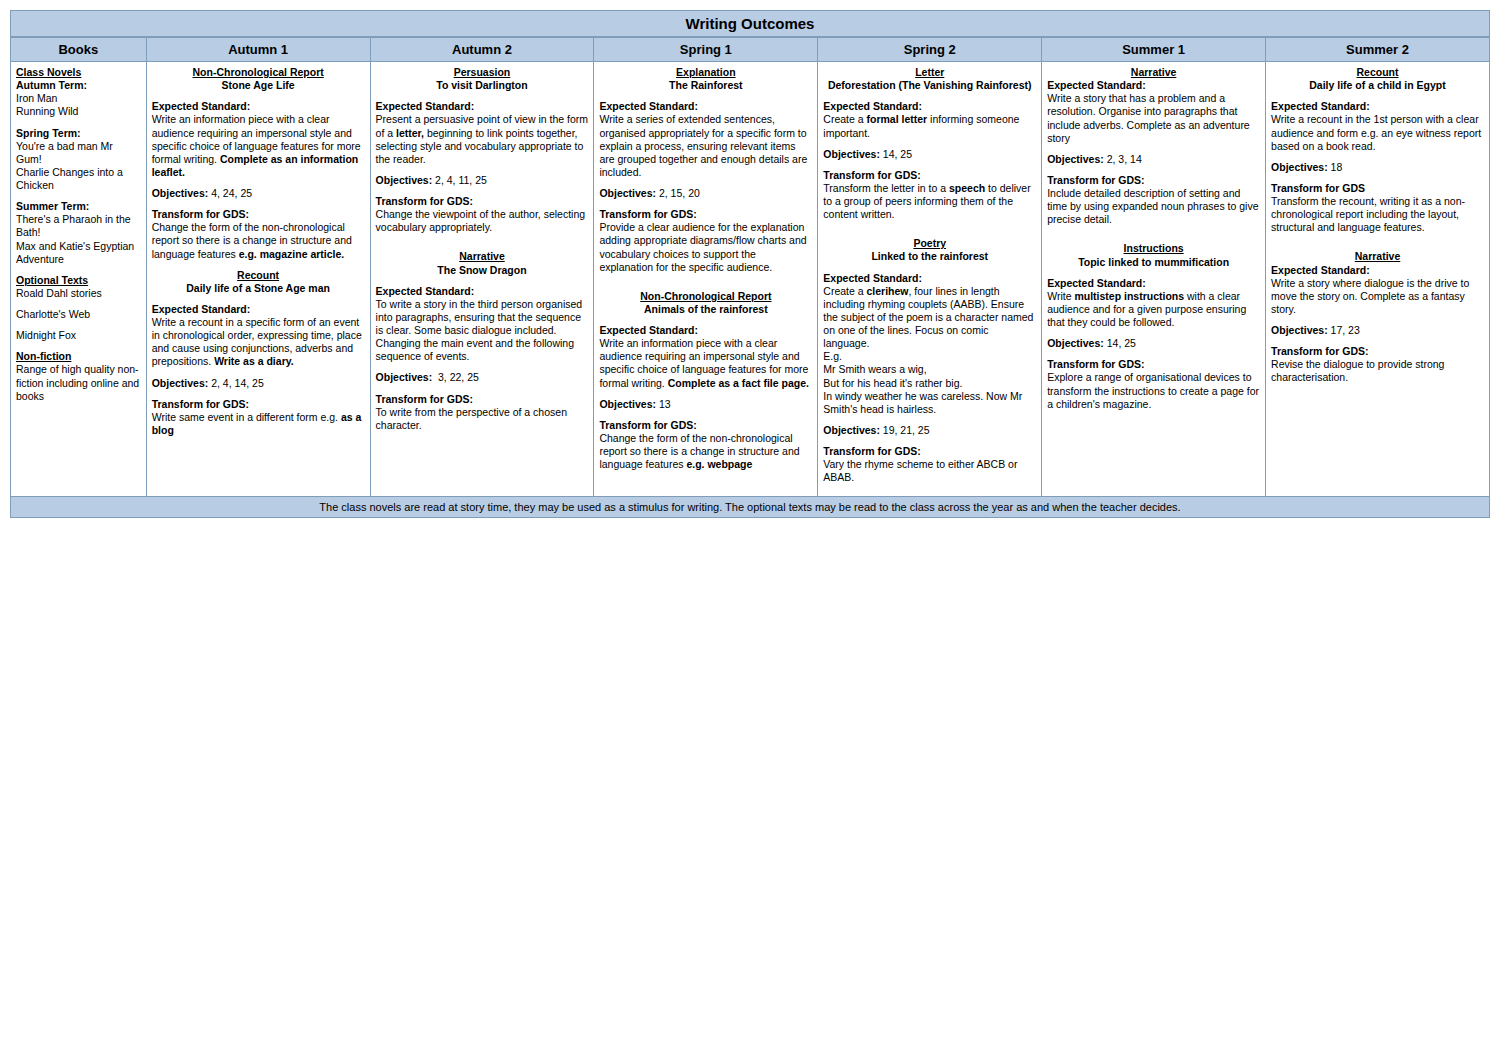Writing Outcomes
| Books | Autumn 1 | Autumn 2 | Spring 1 | Spring 2 | Summer 1 | Summer 2 |
| --- | --- | --- | --- | --- | --- | --- |
| Class Novels Autumn Term: Iron Man Running Wild Spring Term: You're a bad man Mr Gum! Charlie Changes into a Chicken Summer Term: There's a Pharaoh in the Bath! Max and Katie's Egyptian Adventure Optional Texts Roald Dahl stories Charlotte's Web Midnight Fox Non-fiction Range of high quality non-fiction including online and books | Non-Chronological Report Stone Age Life Expected Standard: Write an information piece with a clear audience requiring an impersonal style and specific choice of language features for more formal writing. Complete as an information leaflet. Objectives: 4, 24, 25 Transform for GDS: Change the form of the non-chronological report so there is a change in structure and language features e.g. magazine article. Recount Daily life of a Stone Age man Expected Standard: Write a recount in a specific form of an event in chronological order, expressing time, place and cause using conjunctions, adverbs and prepositions. Write as a diary. Objectives: 2, 4, 14, 25 Transform for GDS: Write same event in a different form e.g. as a blog | Persuasion To visit Darlington Expected Standard: Present a persuasive point of view in the form of a letter, beginning to link points together, selecting style and vocabulary appropriate to the reader. Objectives: 2, 4, 11, 25 Transform for GDS: Change the viewpoint of the author, selecting vocabulary appropriately. Narrative The Snow Dragon Expected Standard: To write a story in the third person organised into paragraphs, ensuring that the sequence is clear. Some basic dialogue included. Changing the main event and the following sequence of events. Objectives: 3, 22, 25 Transform for GDS: To write from the perspective of a chosen character. | Explanation The Rainforest Expected Standard: Write a series of extended sentences, organised appropriately for a specific form to explain a process, ensuring relevant items are grouped together and enough details are included. Objectives: 2, 15, 20 Transform for GDS: Provide a clear audience for the explanation adding appropriate diagrams/flow charts and vocabulary choices to support the explanation for the specific audience. Non-Chronological Report Animals of the rainforest Expected Standard: Write an information piece with a clear audience requiring an impersonal style and specific choice of language features for more formal writing. Complete as a fact file page. Objectives: 13 Transform for GDS: Change the form of the non-chronological report so there is a change in structure and language features e.g. webpage | Letter Deforestation (The Vanishing Rainforest) Expected Standard: Create a formal letter informing someone important. Objectives: 14, 25 Transform for GDS: Transform the letter in to a speech to deliver to a group of peers informing them of the content written. Poetry Linked to the rainforest Expected Standard: Create a clerihew , four lines in length including rhyming couplets (AABB). Ensure the subject of the poem is a character named on one of the lines. Focus on comic language. E.g. Mr Smith wears a wig, But for his head it's rather big. In windy weather he was careless. Now Mr Smith's head is hairless. Objectives: 19, 21, 25 Transform for GDS: Vary the rhyme scheme to either ABCB or ABAB. | Narrative Expected Standard: Write a story that has a problem and a resolution. Organise into paragraphs that include adverbs. Complete as an adventure story Objectives: 2, 3, 14 Transform for GDS: Include detailed description of setting and time by using expanded noun phrases to give precise detail. Instructions Topic linked to mummification Expected Standard: Write multistep instructions with a clear audience and for a given purpose ensuring that they could be followed. Objectives: 14, 25 Transform for GDS: Explore a range of organisational devices to transform the instructions to create a page for a children's magazine. | Recount Daily life of a child in Egypt Expected Standard: Write a recount in the 1st person with a clear audience and form e.g. an eye witness report based on a book read. Objectives: 18 Transform for GDS Transform the recount, writing it as a non-chronological report including the layout, structural and language features. Narrative Expected Standard: Write a story where dialogue is the drive to move the story on. Complete as a fantasy story. Objectives: 17, 23 Transform for GDS: Revise the dialogue to provide strong characterisation. |
| The class novels are read at story time, they may be used as a stimulus for writing. The optional texts may be read to the class across the year as and when the teacher decides. |